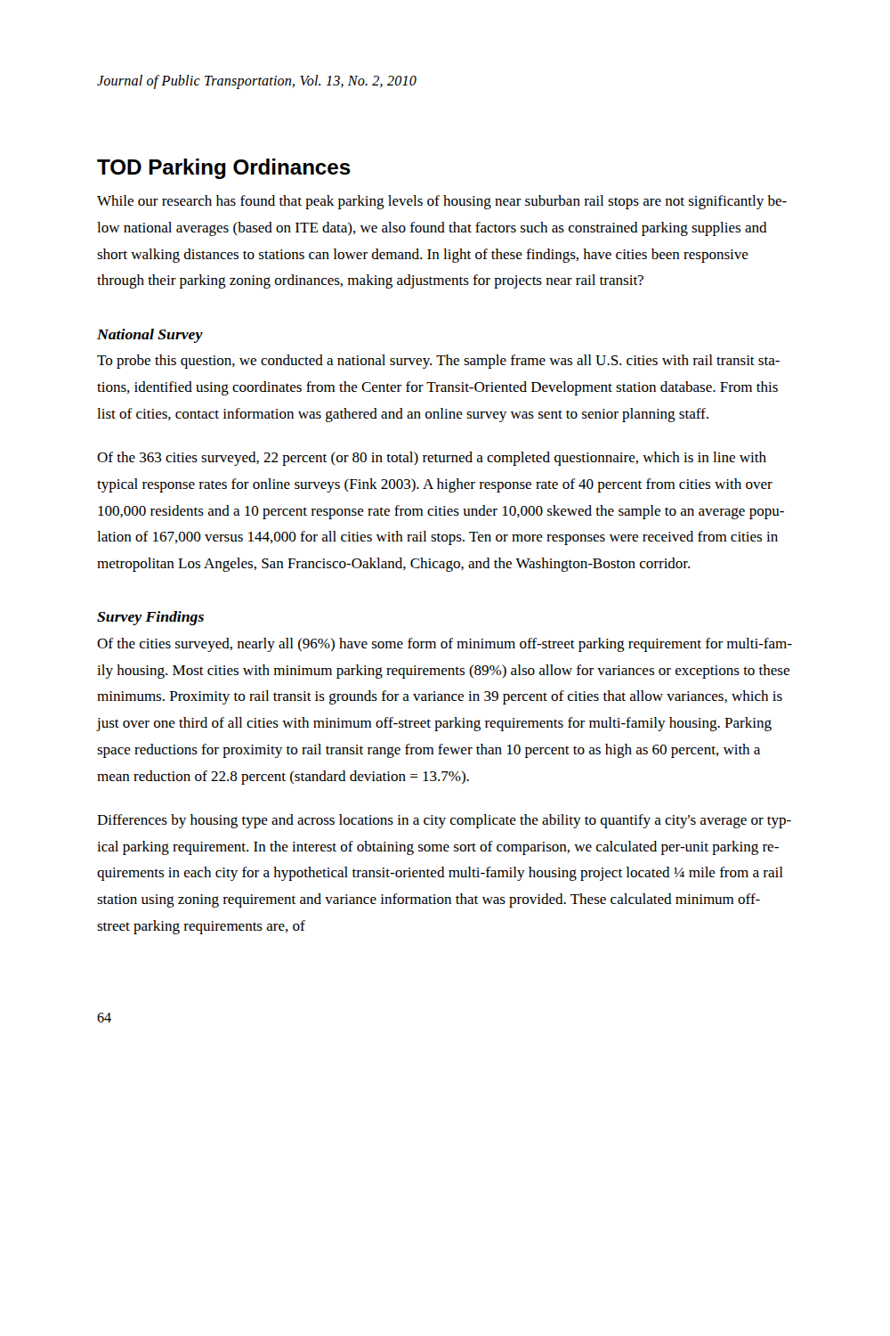Journal of Public Transportation, Vol. 13, No. 2, 2010
TOD Parking Ordinances
While our research has found that peak parking levels of housing near suburban rail stops are not significantly below national averages (based on ITE data), we also found that factors such as constrained parking supplies and short walking distances to stations can lower demand. In light of these findings, have cities been responsive through their parking zoning ordinances, making adjustments for projects near rail transit?
National Survey
To probe this question, we conducted a national survey. The sample frame was all U.S. cities with rail transit stations, identified using coordinates from the Center for Transit-Oriented Development station database. From this list of cities, contact information was gathered and an online survey was sent to senior planning staff.
Of the 363 cities surveyed, 22 percent (or 80 in total) returned a completed questionnaire, which is in line with typical response rates for online surveys (Fink 2003). A higher response rate of 40 percent from cities with over 100,000 residents and a 10 percent response rate from cities under 10,000 skewed the sample to an average population of 167,000 versus 144,000 for all cities with rail stops. Ten or more responses were received from cities in metropolitan Los Angeles, San Francisco-Oakland, Chicago, and the Washington-Boston corridor.
Survey Findings
Of the cities surveyed, nearly all (96%) have some form of minimum off-street parking requirement for multi-family housing. Most cities with minimum parking requirements (89%) also allow for variances or exceptions to these minimums. Proximity to rail transit is grounds for a variance in 39 percent of cities that allow variances, which is just over one third of all cities with minimum off-street parking requirements for multi-family housing. Parking space reductions for proximity to rail transit range from fewer than 10 percent to as high as 60 percent, with a mean reduction of 22.8 percent (standard deviation = 13.7%).
Differences by housing type and across locations in a city complicate the ability to quantify a city's average or typical parking requirement. In the interest of obtaining some sort of comparison, we calculated per-unit parking requirements in each city for a hypothetical transit-oriented multi-family housing project located ¼ mile from a rail station using zoning requirement and variance information that was provided. These calculated minimum off-street parking requirements are, of
64